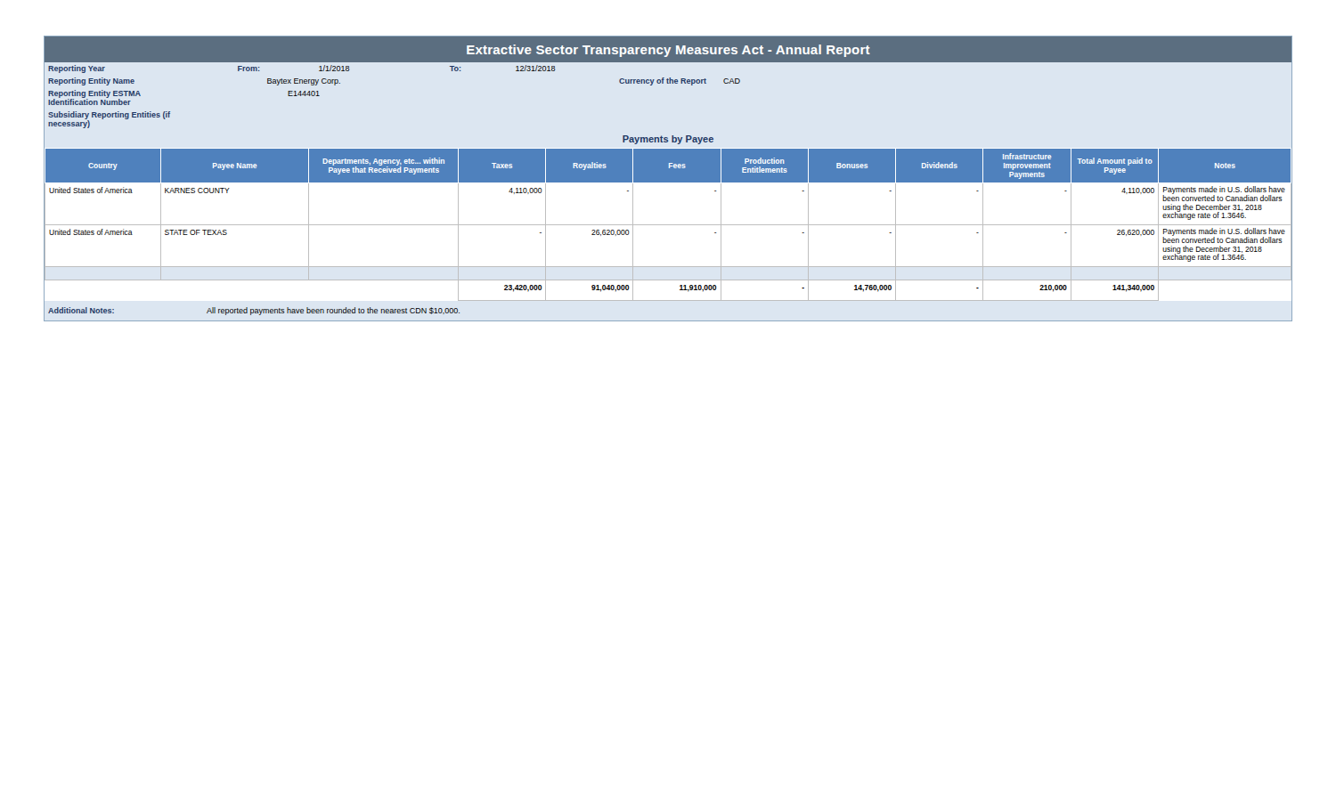Extractive Sector Transparency Measures Act - Annual Report
| Reporting Year | From: | 1/1/2018 | To: | 12/31/2018 | | | |
| Reporting Entity Name | Baytex Energy Corp. | | | Currency of the Report | CAD | |
| Reporting Entity ESTMA Identification Number | E144401 | | | | | |
| Subsidiary Reporting Entities (if necessary) | | | | | | |
Payments by Payee
| Country | Payee Name | Departments, Agency, etc... within Payee that Received Payments | Taxes | Royalties | Fees | Production Entitlements | Bonuses | Dividends | Infrastructure Improvement Payments | Total Amount paid to Payee | Notes |
| --- | --- | --- | --- | --- | --- | --- | --- | --- | --- | --- | --- |
| United States of America | KARNES COUNTY | | 4,110,000 | - | - | - | - | - | - | 4,110,000 | Payments made in U.S. dollars have been converted to Canadian dollars using the December 31, 2018 exchange rate of 1.3646. |
| United States of America | STATE OF TEXAS | | - | 26,620,000 | - | - | - | - | - | 26,620,000 | Payments made in U.S. dollars have been converted to Canadian dollars using the December 31, 2018 exchange rate of 1.3646. |
| | | | 23,420,000 | 91,040,000 | 11,910,000 | - | 14,760,000 | - | 210,000 | 141,340,000 | |
| Additional Notes: | All reported payments have been rounded to the nearest CDN $10,000. |